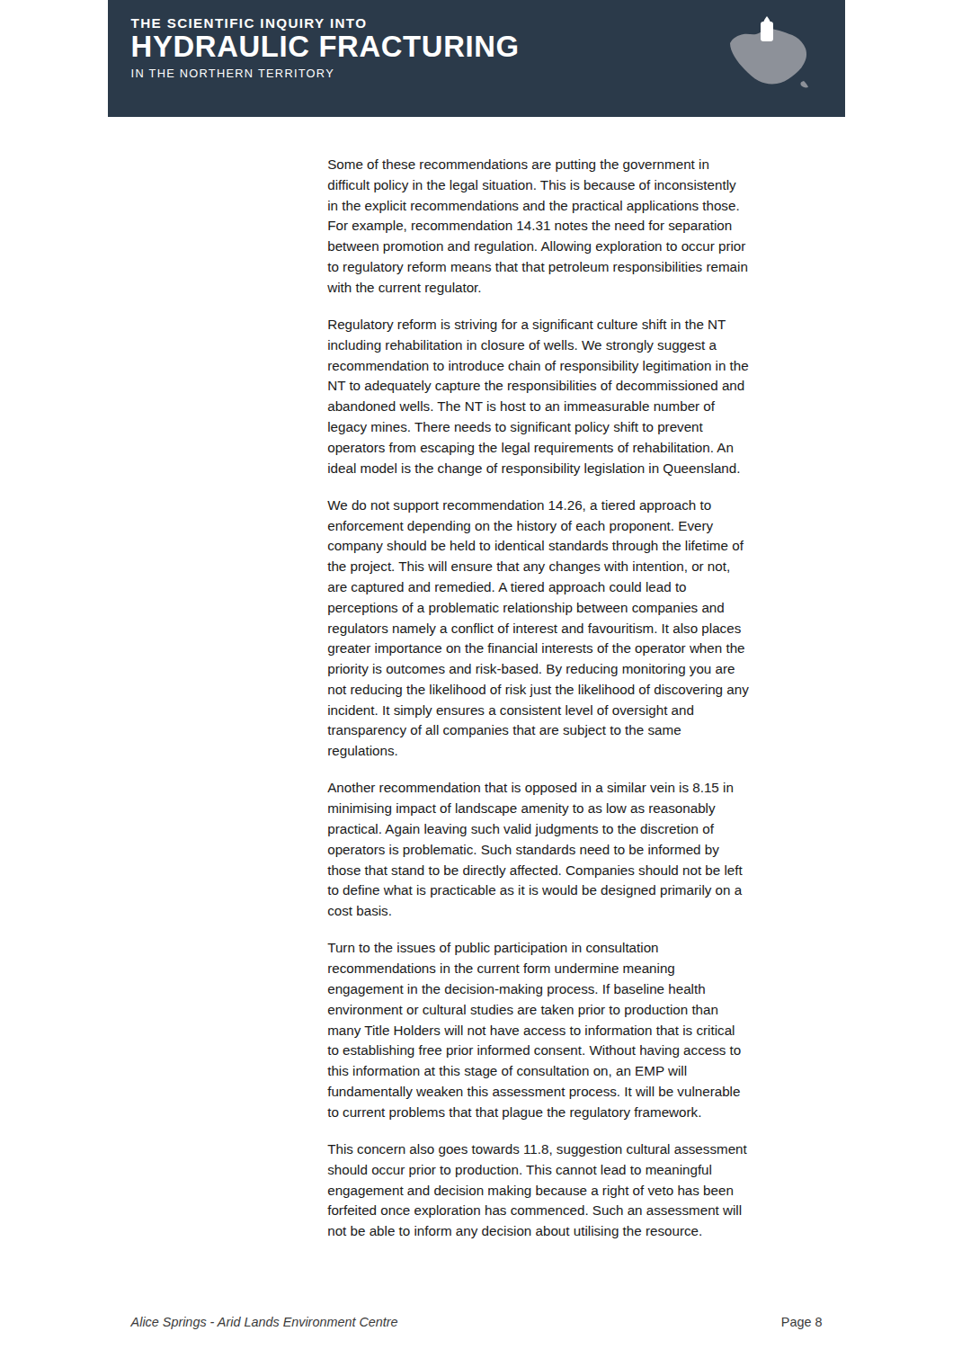The Scientific Inquiry into Hydraulic Fracturing in the Northern Territory
Some of these recommendations are putting the government in difficult policy in the legal situation. This is because of inconsistently in the explicit recommendations and the practical applications those. For example, recommendation 14.31 notes the need for separation between promotion and regulation. Allowing exploration to occur prior to regulatory reform means that that petroleum responsibilities remain with the current regulator.
Regulatory reform is striving for a significant culture shift in the NT including rehabilitation in closure of wells. We strongly suggest a recommendation to introduce chain of responsibility legitimation in the NT to adequately capture the responsibilities of decommissioned and abandoned wells. The NT is host to an immeasurable number of legacy mines. There needs to significant policy shift to prevent operators from escaping the legal requirements of rehabilitation. An ideal model is the change of responsibility legislation in Queensland.
We do not support recommendation 14.26, a tiered approach to enforcement depending on the history of each proponent. Every company should be held to identical standards through the lifetime of the project. This will ensure that any changes with intention, or not, are captured and remedied. A tiered approach could lead to perceptions of a problematic relationship between companies and regulators namely a conflict of interest and favouritism. It also places greater importance on the financial interests of the operator when the priority is outcomes and risk-based. By reducing monitoring you are not reducing the likelihood of risk just the likelihood of discovering any incident. It simply ensures a consistent level of oversight and transparency of all companies that are subject to the same regulations.
Another recommendation that is opposed in a similar vein is 8.15 in minimising impact of landscape amenity to as low as reasonably practical. Again leaving such valid judgments to the discretion of operators is problematic. Such standards need to be informed by those that stand to be directly affected. Companies should not be left to define what is practicable as it is would be designed primarily on a cost basis.
Turn to the issues of public participation in consultation recommendations in the current form undermine meaning engagement in the decision-making process. If baseline health environment or cultural studies are taken prior to production than many Title Holders will not have access to information that is critical to establishing free prior informed consent. Without having access to this information at this stage of consultation on, an EMP will fundamentally weaken this assessment process. It will be vulnerable to current problems that that plague the regulatory framework.
This concern also goes towards 11.8, suggestion cultural assessment should occur prior to production. This cannot lead to meaningful engagement and decision making because a right of veto has been forfeited once exploration has commenced. Such an assessment will not be able to inform any decision about utilising the resource.
Alice Springs - Arid Lands Environment Centre Page 8